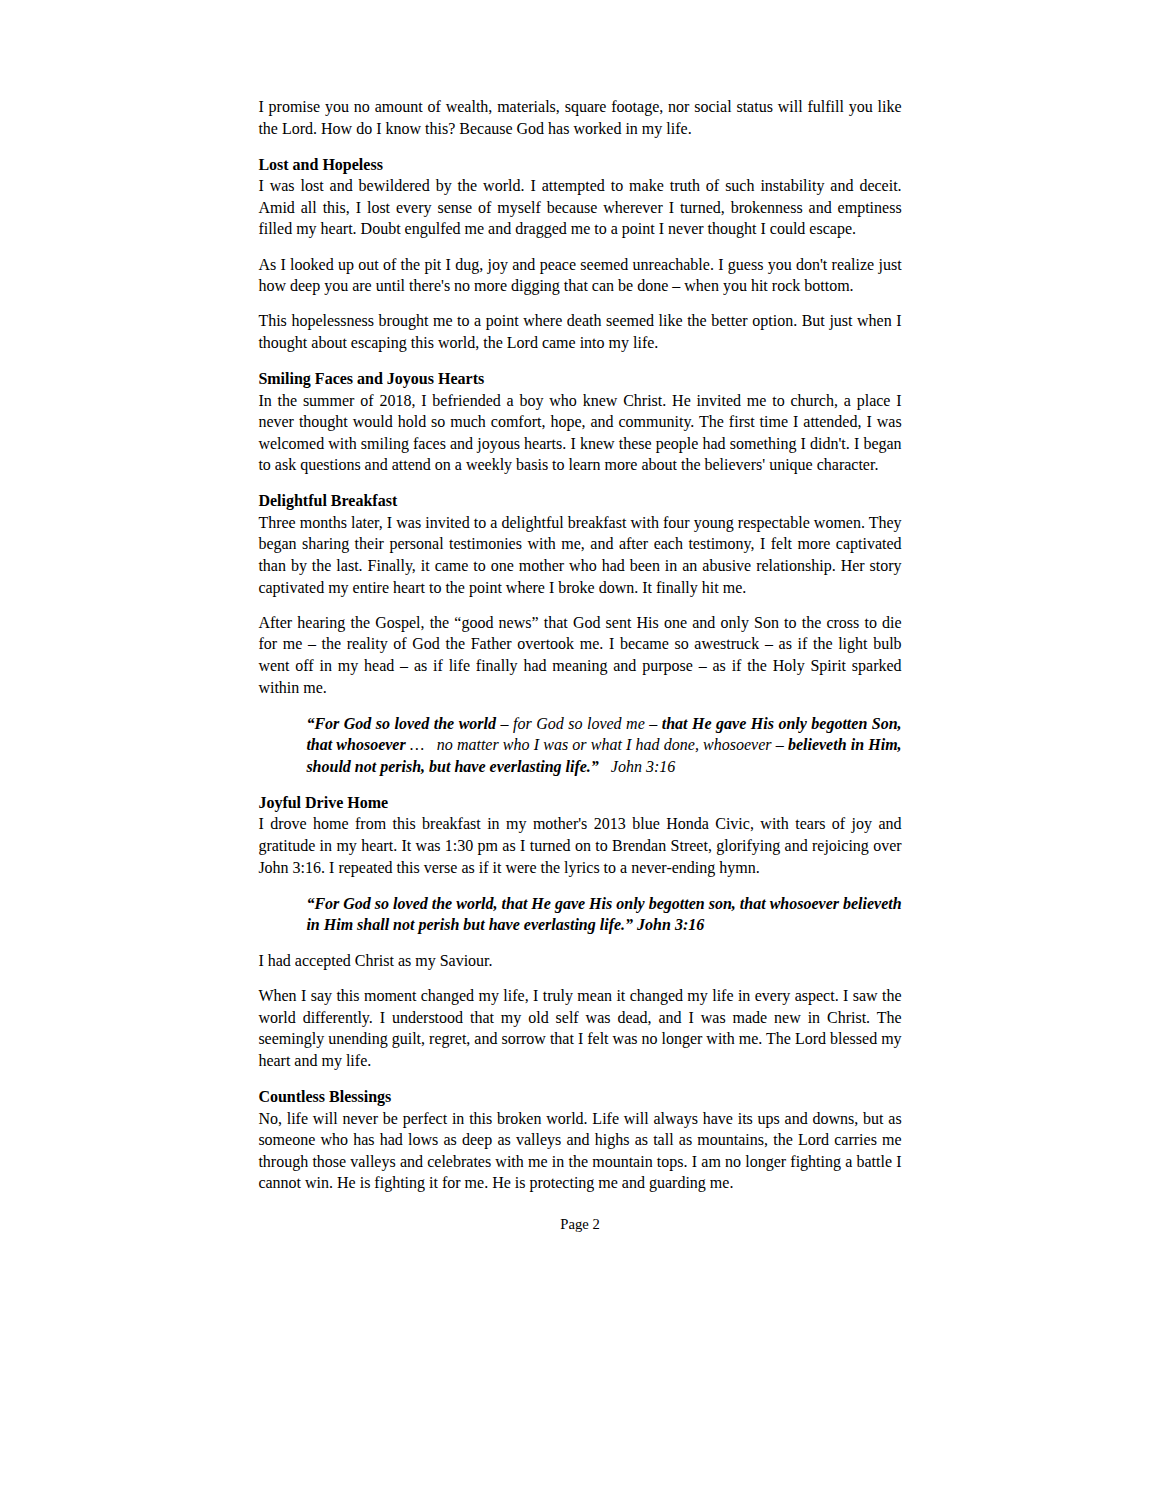I promise you no amount of wealth, materials, square footage, nor social status will fulfill you like the Lord. How do I know this? Because God has worked in my life.
Lost and Hopeless
I was lost and bewildered by the world. I attempted to make truth of such instability and deceit. Amid all this, I lost every sense of myself because wherever I turned, brokenness and emptiness filled my heart. Doubt engulfed me and dragged me to a point I never thought I could escape.
As I looked up out of the pit I dug, joy and peace seemed unreachable. I guess you don't realize just how deep you are until there's no more digging that can be done – when you hit rock bottom.
This hopelessness brought me to a point where death seemed like the better option. But just when I thought about escaping this world, the Lord came into my life.
Smiling Faces and Joyous Hearts
In the summer of 2018, I befriended a boy who knew Christ. He invited me to church, a place I never thought would hold so much comfort, hope, and community. The first time I attended, I was welcomed with smiling faces and joyous hearts. I knew these people had something I didn't. I began to ask questions and attend on a weekly basis to learn more about the believers' unique character.
Delightful Breakfast
Three months later, I was invited to a delightful breakfast with four young respectable women. They began sharing their personal testimonies with me, and after each testimony, I felt more captivated than by the last. Finally, it came to one mother who had been in an abusive relationship. Her story captivated my entire heart to the point where I broke down. It finally hit me.
After hearing the Gospel, the “good news” that God sent His one and only Son to the cross to die for me – the reality of God the Father overtook me. I became so awestruck – as if the light bulb went off in my head – as if life finally had meaning and purpose – as if the Holy Spirit sparked within me.
“For God so loved the world – for God so loved me – that He gave His only begotten Son, that whosoever … no matter who I was or what I had done, whosoever – believeth in Him, should not perish, but have everlasting life.” John 3:16
Joyful Drive Home
I drove home from this breakfast in my mother's 2013 blue Honda Civic, with tears of joy and gratitude in my heart. It was 1:30 pm as I turned on to Brendan Street, glorifying and rejoicing over John 3:16. I repeated this verse as if it were the lyrics to a never-ending hymn.
“For God so loved the world, that He gave His only begotten son, that whosoever believeth in Him shall not perish but have everlasting life.” John 3:16
I had accepted Christ as my Saviour.
When I say this moment changed my life, I truly mean it changed my life in every aspect. I saw the world differently. I understood that my old self was dead, and I was made new in Christ. The seemingly unending guilt, regret, and sorrow that I felt was no longer with me. The Lord blessed my heart and my life.
Countless Blessings
No, life will never be perfect in this broken world. Life will always have its ups and downs, but as someone who has had lows as deep as valleys and highs as tall as mountains, the Lord carries me through those valleys and celebrates with me in the mountain tops. I am no longer fighting a battle I cannot win. He is fighting it for me. He is protecting me and guarding me.
Page 2